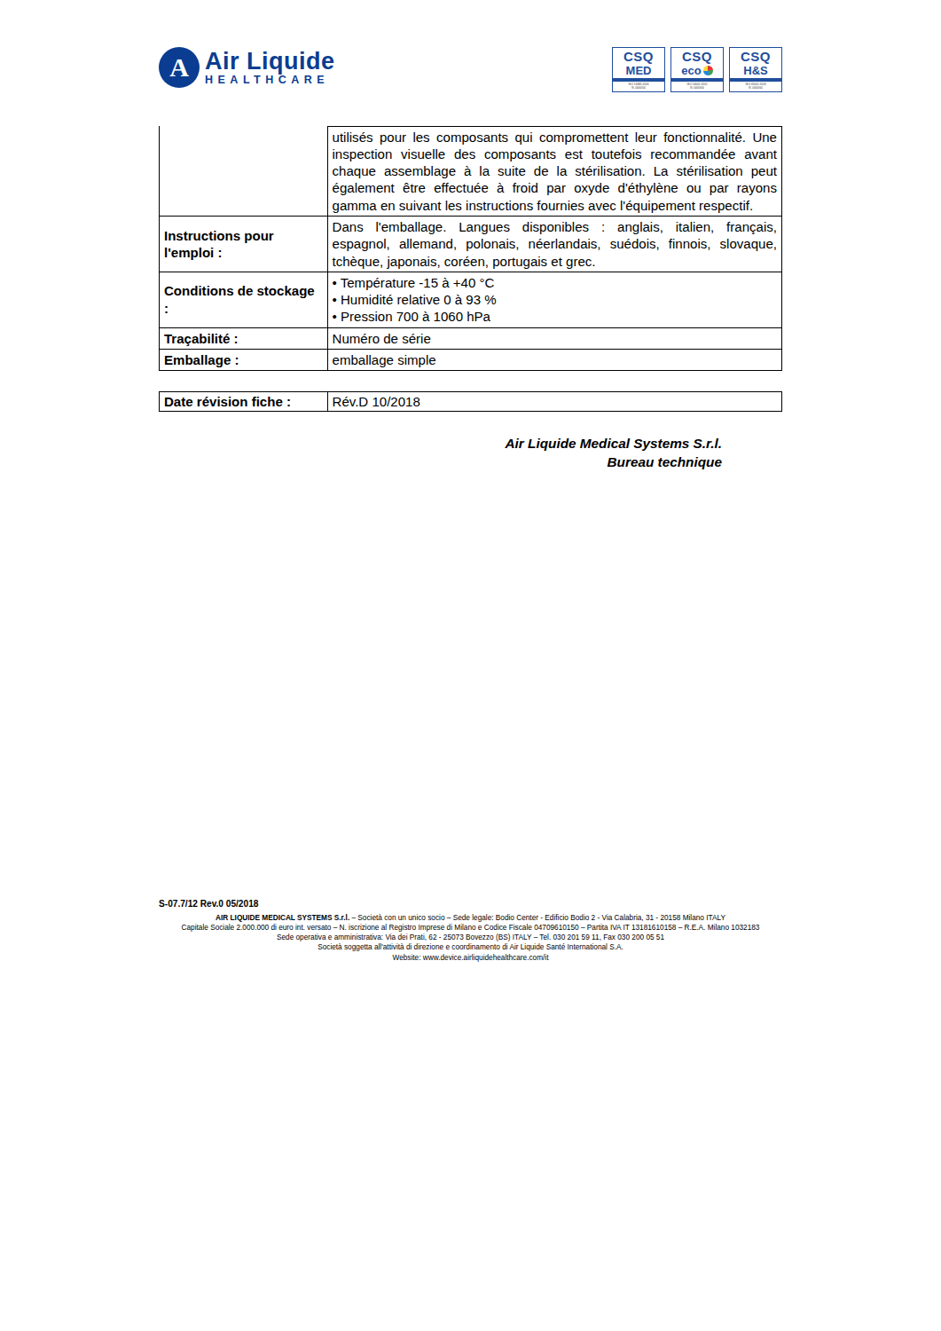A
Air Liquide
HEALTHCARE
CSQ
MED
ISO 13485:2016
N. 0000/00
CSQ
eco
ISO 14001:2015
N. 0000/00
CSQ
H&S
ISO 45001:2018
N. 0000/00
| | utilisés pour les composants qui compromettent leur fonctionnalité. Une inspection visuelle des composants est toutefois recommandée avant chaque assemblage à la suite de la stérilisation. La stérilisation peut également être effectuée à froid par oxyde d'éthylène ou par rayons gamma en suivant les instructions fournies avec l'équipement respectif. |
| Instructions pour l'emploi : | Dans l'emballage. Langues disponibles : anglais, italien, français, espagnol, allemand, polonais, néerlandais, suédois, finnois, slovaque, tchèque, japonais, coréen, portugais et grec. |
| Conditions de stockage : | • Température -15 à +40 °C • Humidité relative 0 à 93 % • Pression 700 à 1060 hPa |
| Traçabilité : | Numéro de série |
| Emballage : | emballage simple |
| Date révision fiche : | Rév.D 10/2018 |
Air Liquide Medical Systems S.r.l.
Bureau technique
S-07.7/12 Rev.0 05/2018
AIR LIQUIDE MEDICAL SYSTEMS S.r.l. – Società con un unico socio – Sede legale: Bodio Center - Edificio Bodio 2 - Via Calabria, 31 - 20158 Milano ITALY
Capitale Sociale 2.000.000 di euro int. versato – N. iscrizione al Registro Imprese di Milano e Codice Fiscale 04709610150 – Partita IVA IT 13181610158 – R.E.A. Milano 1032183
Sede operativa e amministrativa: Via dei Prati, 62 - 25073 Bovezzo (BS) ITALY – Tel. 030 201 59 11, Fax 030 200 05 51
Società soggetta all'attività di direzione e coordinamento di Air Liquide Santé International S.A.
Website: www.device.airliquidehealthcare.com/it